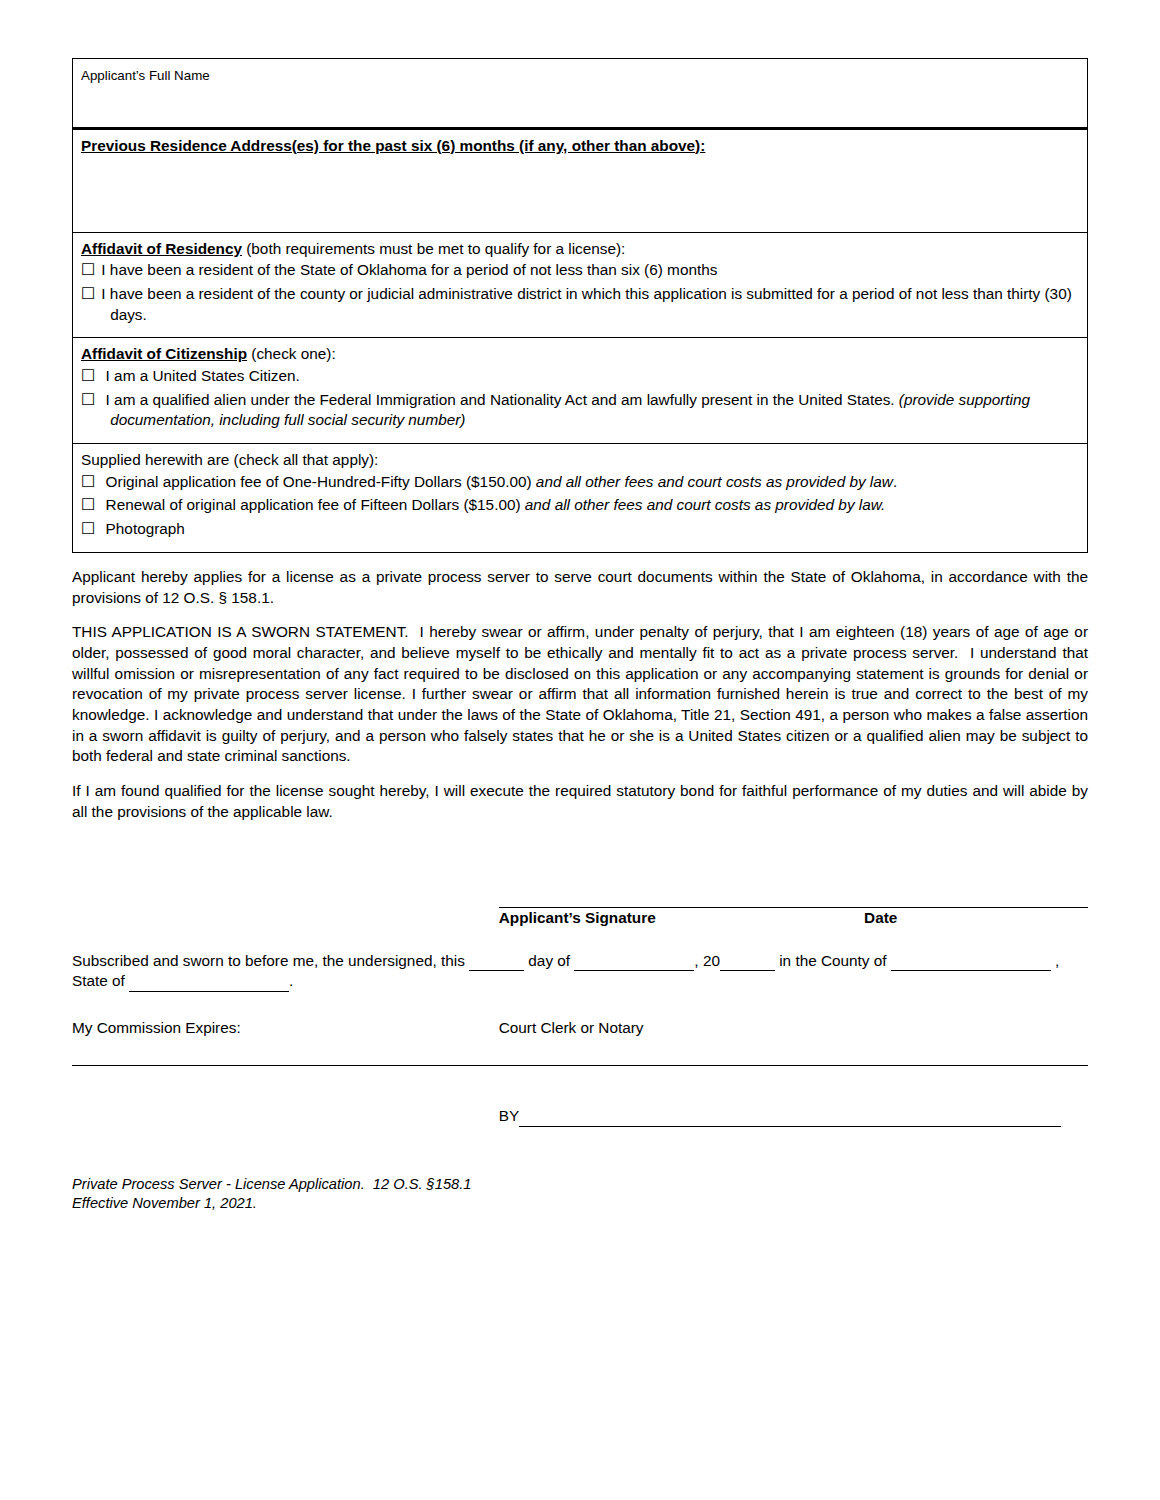| Applicant’s Full Name |
| Previous Residence Address(es) for the past six (6) months (if any, other than above): |
| Affidavit of Residency (both requirements must be met to qualify for a license): ☐ I have been a resident of the State of Oklahoma for a period of not less than six (6) months ☐ I have been a resident of the county or judicial administrative district in which this application is submitted for a period of not less than thirty (30) days. |
| Affidavit of Citizenship (check one): ☐ I am a United States Citizen. ☐ I am a qualified alien under the Federal Immigration and Nationality Act and am lawfully present in the United States. (provide supporting documentation, including full social security number) |
| Supplied herewith are (check all that apply): ☐ Original application fee of One-Hundred-Fifty Dollars ($150.00) and all other fees and court costs as provided by law . ☐ Renewal of original application fee of Fifteen Dollars ($15.00) and all other fees and court costs as provided by law. ☐ Photograph |
Applicant hereby applies for a license as a private process server to serve court documents within the State of Oklahoma, in accordance with the provisions of 12 O.S. § 158.1.
THIS APPLICATION IS A SWORN STATEMENT. I hereby swear or affirm, under penalty of perjury, that I am eighteen (18) years of age of age or older, possessed of good moral character, and believe myself to be ethically and mentally fit to act as a private process server. I understand that willful omission or misrepresentation of any fact required to be disclosed on this application or any accompanying statement is grounds for denial or revocation of my private process server license. I further swear or affirm that all information furnished herein is true and correct to the best of my knowledge. I acknowledge and understand that under the laws of the State of Oklahoma, Title 21, Section 491, a person who makes a false assertion in a sworn affidavit is guilty of perjury, and a person who falsely states that he or she is a United States citizen or a qualified alien may be subject to both federal and state criminal sanctions.
If I am found qualified for the license sought hereby, I will execute the required statutory bond for faithful performance of my duties and will abide by all the provisions of the applicable law.
| | / Applicant’s Signature / Date / |
Subscribed and sworn to before me, the undersigned, this day of , 20 in the County of , State of .
| My Commission Expires: | Court Clerk or Notary |
| | BY |
Private Process Server - License Application. 12 O.S. §158.1
Effective November 1, 2021.